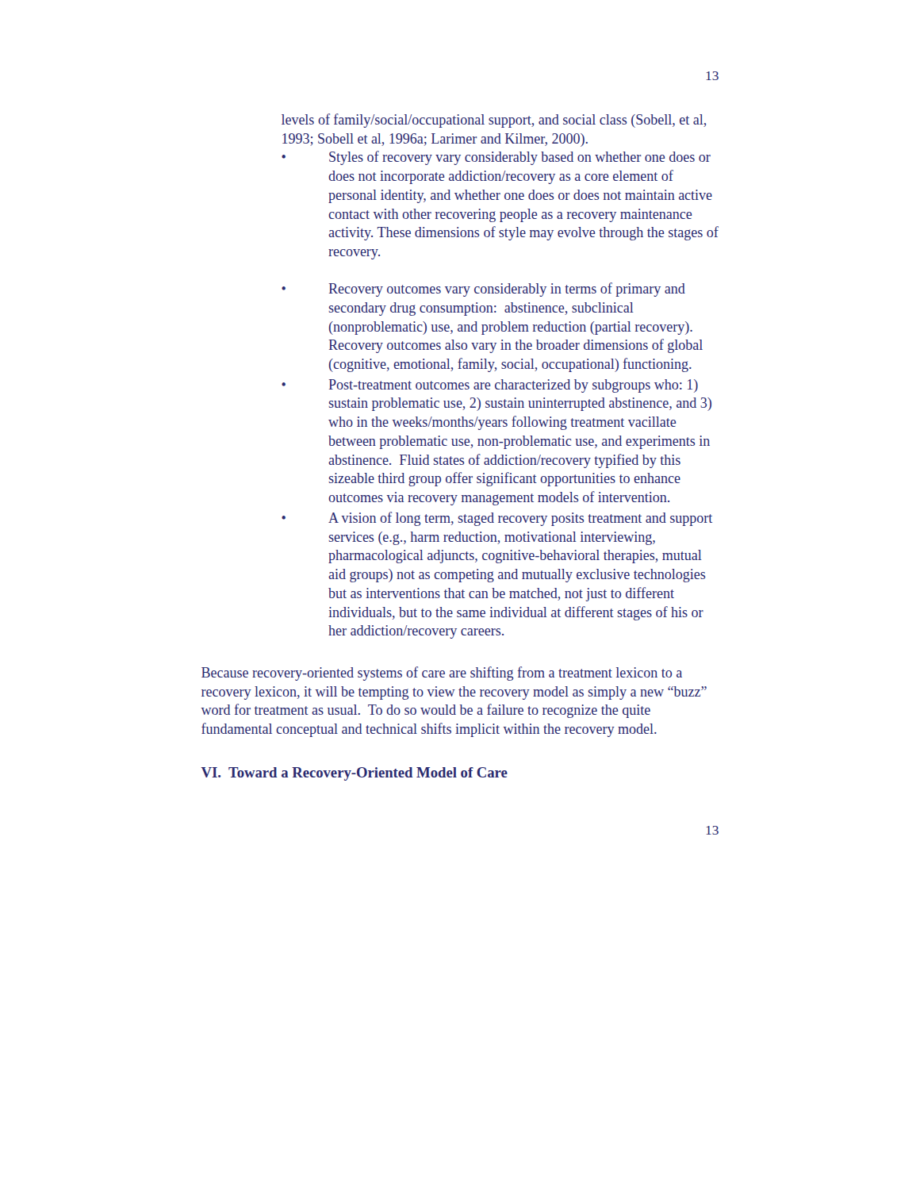13
levels of family/social/occupational support, and social class (Sobell, et al, 1993; Sobell et al, 1996a; Larimer and Kilmer, 2000).
Styles of recovery vary considerably based on whether one does or does not incorporate addiction/recovery as a core element of personal identity, and whether one does or does not maintain active contact with other recovering people as a recovery maintenance activity. These dimensions of style may evolve through the stages of recovery.
Recovery outcomes vary considerably in terms of primary and secondary drug consumption: abstinence, subclinical (nonproblematic) use, and problem reduction (partial recovery). Recovery outcomes also vary in the broader dimensions of global (cognitive, emotional, family, social, occupational) functioning.
Post-treatment outcomes are characterized by subgroups who: 1) sustain problematic use, 2) sustain uninterrupted abstinence, and 3) who in the weeks/months/years following treatment vacillate between problematic use, non-problematic use, and experiments in abstinence. Fluid states of addiction/recovery typified by this sizeable third group offer significant opportunities to enhance outcomes via recovery management models of intervention.
A vision of long term, staged recovery posits treatment and support services (e.g., harm reduction, motivational interviewing, pharmacological adjuncts, cognitive-behavioral therapies, mutual aid groups) not as competing and mutually exclusive technologies but as interventions that can be matched, not just to different individuals, but to the same individual at different stages of his or her addiction/recovery careers.
Because recovery-oriented systems of care are shifting from a treatment lexicon to a recovery lexicon, it will be tempting to view the recovery model as simply a new “buzz” word for treatment as usual. To do so would be a failure to recognize the quite fundamental conceptual and technical shifts implicit within the recovery model.
VI. Toward a Recovery-Oriented Model of Care
13